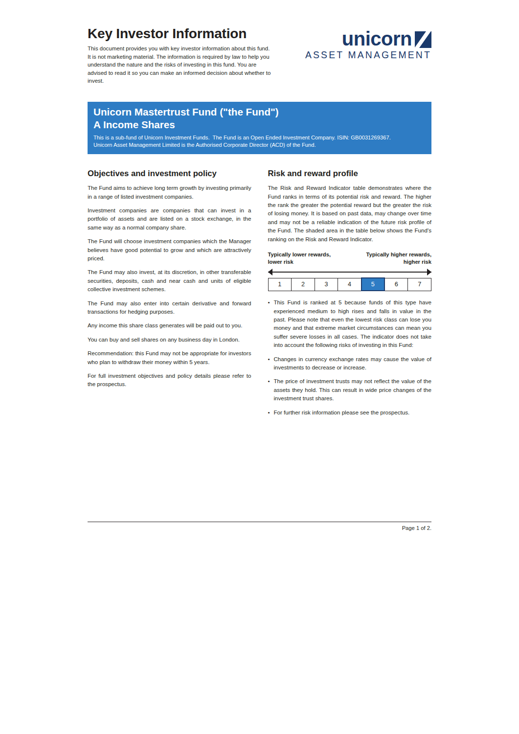Key Investor Information
This document provides you with key investor information about this fund. It is not marketing material. The information is required by law to help you understand the nature and the risks of investing in this fund. You are advised to read it so you can make an informed decision about whether to invest.
unicorn
ASSET MANAGEMENT
Unicorn Mastertrust Fund ("the Fund")
A Income Shares
This is a sub-fund of Unicorn Investment Funds. The Fund is an Open Ended Investment Company. ISIN: GB0031269367.
Unicorn Asset Management Limited is the Authorised Corporate Director (ACD) of the Fund.
Objectives and investment policy
The Fund aims to achieve long term growth by investing primarily in a range of listed investment companies.
Investment companies are companies that can invest in a portfolio of assets and are listed on a stock exchange, in the same way as a normal company share.
The Fund will choose investment companies which the Manager believes have good potential to grow and which are attractively priced.
The Fund may also invest, at its discretion, in other transferable securities, deposits, cash and near cash and units of eligible collective investment schemes.
The Fund may also enter into certain derivative and forward transactions for hedging purposes.
Any income this share class generates will be paid out to you.
You can buy and sell shares on any business day in London.
Recommendation: this Fund may not be appropriate for investors who plan to withdraw their money within 5 years.
For full investment objectives and policy details please refer to the prospectus.
Risk and reward profile
The Risk and Reward Indicator table demonstrates where the Fund ranks in terms of its potential risk and reward. The higher the rank the greater the potential reward but the greater the risk of losing money. It is based on past data, may change over time and may not be a reliable indication of the future risk profile of the Fund. The shaded area in the table below shows the Fund's ranking on the Risk and Reward Indicator.
Typically lower rewards,
lower risk
Typically higher rewards,
higher risk
| 1 | 2 | 3 | 4 | 5 | 6 | 7 |
This Fund is ranked at 5 because funds of this type have experienced medium to high rises and falls in value in the past. Please note that even the lowest risk class can lose you money and that extreme market circumstances can mean you suffer severe losses in all cases. The indicator does not take into account the following risks of investing in this Fund:
Changes in currency exchange rates may cause the value of investments to decrease or increase.
The price of investment trusts may not reflect the value of the assets they hold. This can result in wide price changes of the investment trust shares.
For further risk information please see the prospectus.
Page 1 of 2.